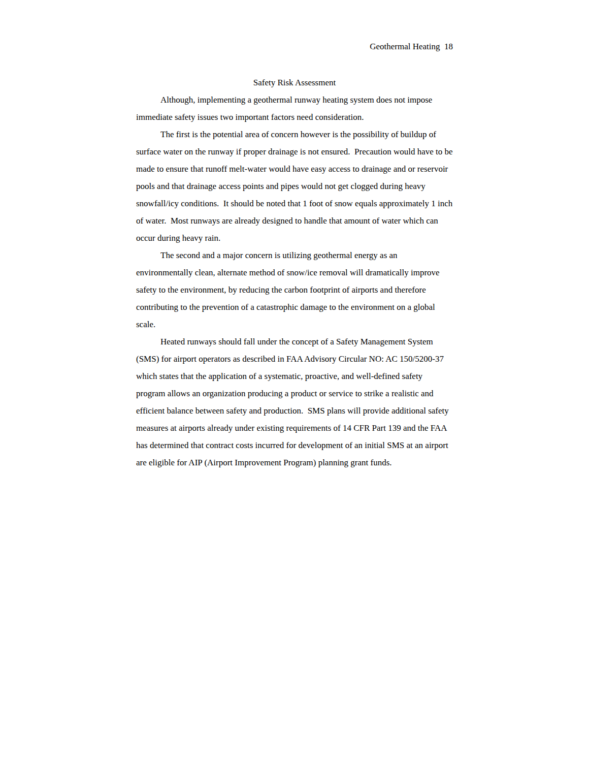Geothermal Heating 18
Safety Risk Assessment
Although, implementing a geothermal runway heating system does not impose immediate safety issues two important factors need consideration.
The first is the potential area of concern however is the possibility of buildup of surface water on the runway if proper drainage is not ensured. Precaution would have to be made to ensure that runoff melt-water would have easy access to drainage and or reservoir pools and that drainage access points and pipes would not get clogged during heavy snowfall/icy conditions. It should be noted that 1 foot of snow equals approximately 1 inch of water. Most runways are already designed to handle that amount of water which can occur during heavy rain.
The second and a major concern is utilizing geothermal energy as an environmentally clean, alternate method of snow/ice removal will dramatically improve safety to the environment, by reducing the carbon footprint of airports and therefore contributing to the prevention of a catastrophic damage to the environment on a global scale.
Heated runways should fall under the concept of a Safety Management System (SMS) for airport operators as described in FAA Advisory Circular NO: AC 150/5200-37 which states that the application of a systematic, proactive, and well-defined safety program allows an organization producing a product or service to strike a realistic and efficient balance between safety and production. SMS plans will provide additional safety measures at airports already under existing requirements of 14 CFR Part 139 and the FAA has determined that contract costs incurred for development of an initial SMS at an airport are eligible for AIP (Airport Improvement Program) planning grant funds.